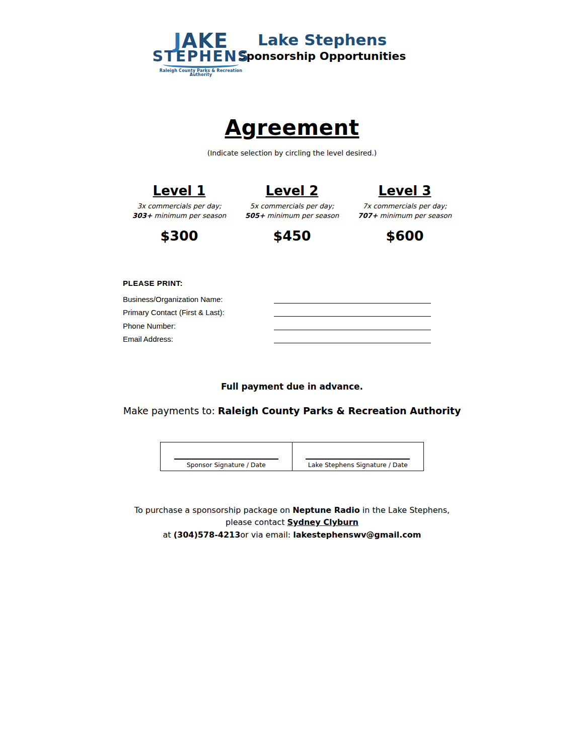JAKE
STEPHENS
Raleigh County Parks & Recreation Authority
Lake Stephens
Sponsorship Opportunities
Agreement
(Indicate selection by circling the level desired.)
| Level 1 3x commercials per day; 303+ minimum per season $300 | Level 2 5x commercials per day; 505+ minimum per season $450 | Level 3 7x commercials per day; 707+ minimum per season $600 |
PLEASE PRINT:
| Business/Organization Name: | |
| Primary Contact (First & Last): | |
| Phone Number: | |
| Email Address: | |
Full payment due in advance.
Make payments to: Raleigh County Parks & Recreation Authority
| Sponsor Signature / Date | Lake Stephens Signature / Date |
To purchase a sponsorship package on Neptune Radio in the Lake Stephens, please contact Sydney Clyburn
at (304)578-4213or via email: lakestephenswv@gmail.com